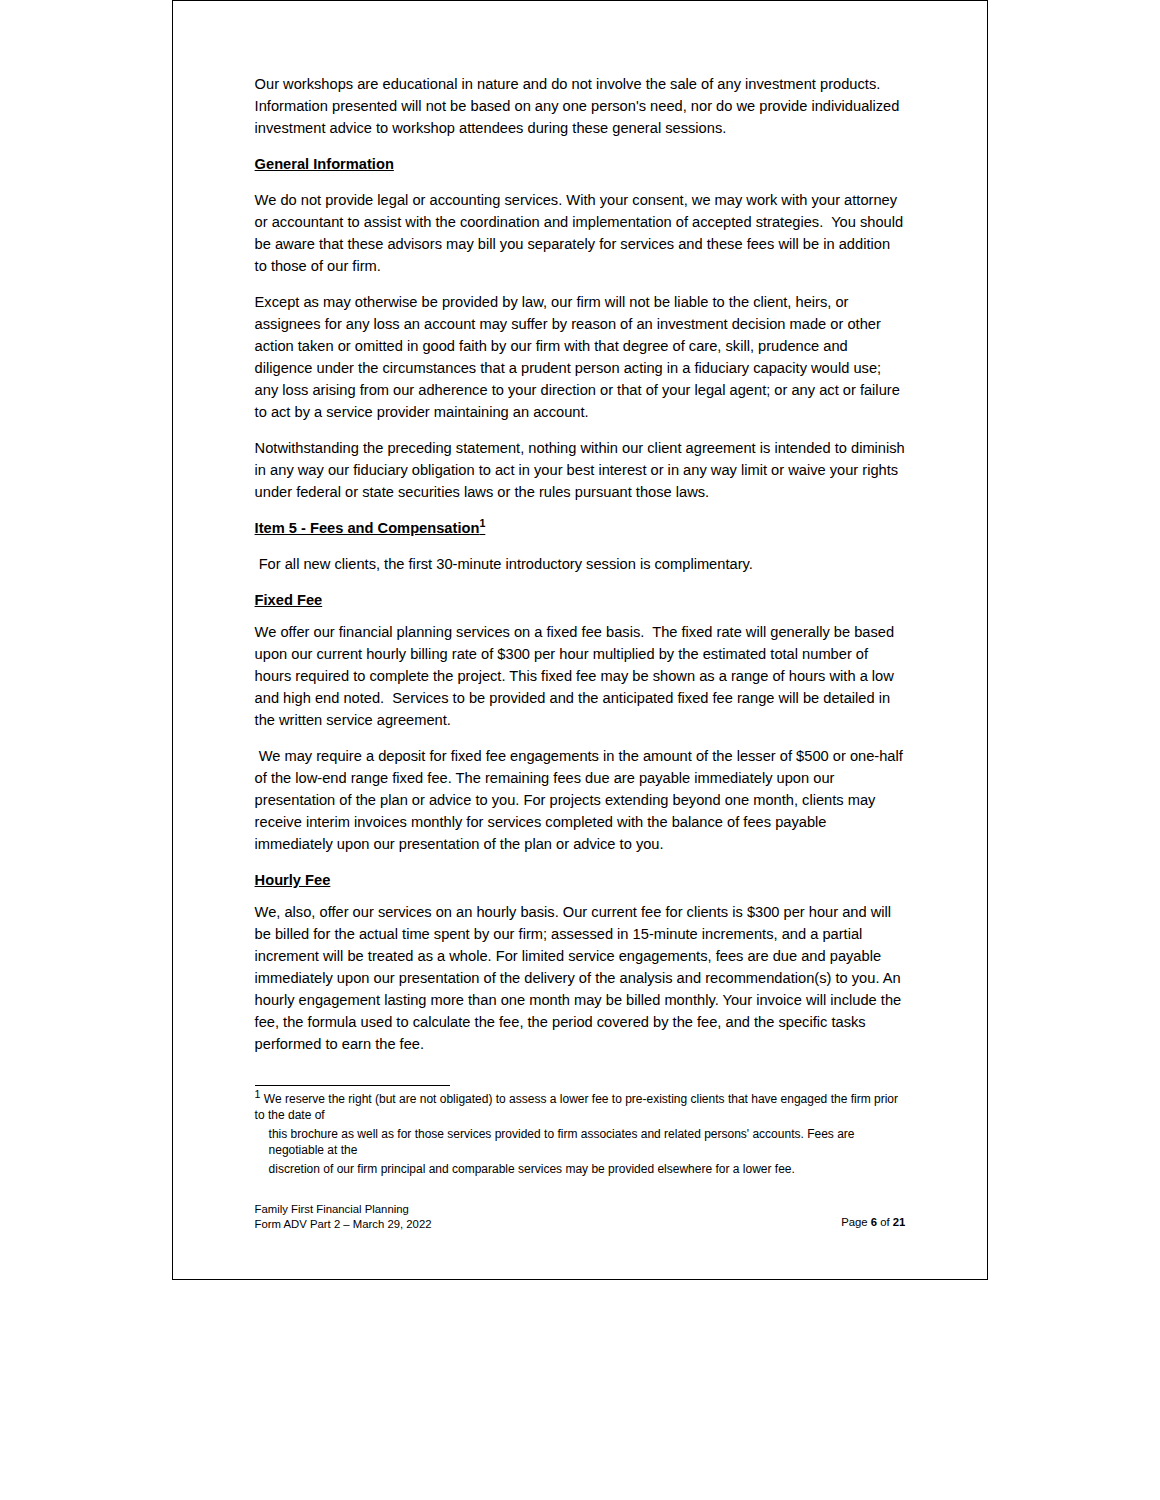Our workshops are educational in nature and do not involve the sale of any investment products. Information presented will not be based on any one person's need, nor do we provide individualized investment advice to workshop attendees during these general sessions.
General Information
We do not provide legal or accounting services. With your consent, we may work with your attorney or accountant to assist with the coordination and implementation of accepted strategies. You should be aware that these advisors may bill you separately for services and these fees will be in addition to those of our firm.
Except as may otherwise be provided by law, our firm will not be liable to the client, heirs, or assignees for any loss an account may suffer by reason of an investment decision made or other action taken or omitted in good faith by our firm with that degree of care, skill, prudence and diligence under the circumstances that a prudent person acting in a fiduciary capacity would use; any loss arising from our adherence to your direction or that of your legal agent; or any act or failure to act by a service provider maintaining an account.
Notwithstanding the preceding statement, nothing within our client agreement is intended to diminish in any way our fiduciary obligation to act in your best interest or in any way limit or waive your rights under federal or state securities laws or the rules pursuant those laws.
Item 5 - Fees and Compensation1
For all new clients, the first 30-minute introductory session is complimentary.
Fixed Fee
We offer our financial planning services on a fixed fee basis. The fixed rate will generally be based upon our current hourly billing rate of $300 per hour multiplied by the estimated total number of hours required to complete the project. This fixed fee may be shown as a range of hours with a low and high end noted. Services to be provided and the anticipated fixed fee range will be detailed in the written service agreement.
We may require a deposit for fixed fee engagements in the amount of the lesser of $500 or one-half of the low-end range fixed fee. The remaining fees due are payable immediately upon our presentation of the plan or advice to you. For projects extending beyond one month, clients may receive interim invoices monthly for services completed with the balance of fees payable immediately upon our presentation of the plan or advice to you.
Hourly Fee
We, also, offer our services on an hourly basis. Our current fee for clients is $300 per hour and will be billed for the actual time spent by our firm; assessed in 15-minute increments, and a partial increment will be treated as a whole. For limited service engagements, fees are due and payable immediately upon our presentation of the delivery of the analysis and recommendation(s) to you. An hourly engagement lasting more than one month may be billed monthly. Your invoice will include the fee, the formula used to calculate the fee, the period covered by the fee, and the specific tasks performed to earn the fee.
1 We reserve the right (but are not obligated) to assess a lower fee to pre-existing clients that have engaged the firm prior to the date of
this brochure as well as for those services provided to firm associates and related persons' accounts. Fees are negotiable at the
discretion of our firm principal and comparable services may be provided elsewhere for a lower fee.
Family First Financial Planning
Form ADV Part 2 – March 29, 2022
Page 6 of 21